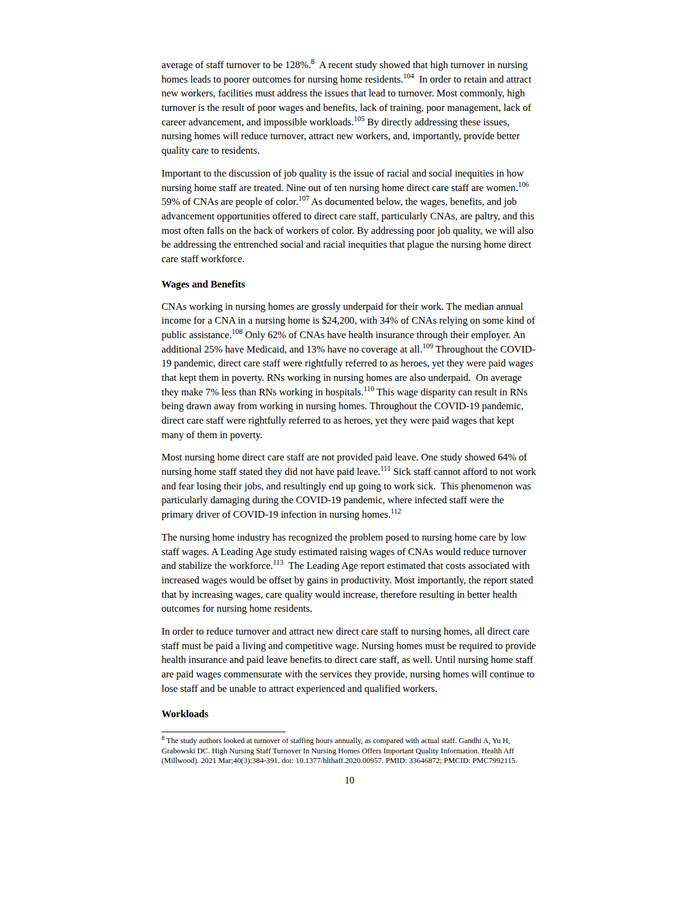average of staff turnover to be 128%.8 A recent study showed that high turnover in nursing homes leads to poorer outcomes for nursing home residents.104 In order to retain and attract new workers, facilities must address the issues that lead to turnover. Most commonly, high turnover is the result of poor wages and benefits, lack of training, poor management, lack of career advancement, and impossible workloads.105 By directly addressing these issues, nursing homes will reduce turnover, attract new workers, and, importantly, provide better quality care to residents.
Important to the discussion of job quality is the issue of racial and social inequities in how nursing home staff are treated. Nine out of ten nursing home direct care staff are women.106 59% of CNAs are people of color.107 As documented below, the wages, benefits, and job advancement opportunities offered to direct care staff, particularly CNAs, are paltry, and this most often falls on the back of workers of color. By addressing poor job quality, we will also be addressing the entrenched social and racial inequities that plague the nursing home direct care staff workforce.
Wages and Benefits
CNAs working in nursing homes are grossly underpaid for their work. The median annual income for a CNA in a nursing home is $24,200, with 34% of CNAs relying on some kind of public assistance.108 Only 62% of CNAs have health insurance through their employer. An additional 25% have Medicaid, and 13% have no coverage at all.109 Throughout the COVID-19 pandemic, direct care staff were rightfully referred to as heroes, yet they were paid wages that kept them in poverty. RNs working in nursing homes are also underpaid. On average they make 7% less than RNs working in hospitals.110 This wage disparity can result in RNs being drawn away from working in nursing homes. Throughout the COVID-19 pandemic, direct care staff were rightfully referred to as heroes, yet they were paid wages that kept many of them in poverty.
Most nursing home direct care staff are not provided paid leave. One study showed 64% of nursing home staff stated they did not have paid leave.111 Sick staff cannot afford to not work and fear losing their jobs, and resultingly end up going to work sick. This phenomenon was particularly damaging during the COVID-19 pandemic, where infected staff were the primary driver of COVID-19 infection in nursing homes.112
The nursing home industry has recognized the problem posed to nursing home care by low staff wages. A Leading Age study estimated raising wages of CNAs would reduce turnover and stabilize the workforce.113 The Leading Age report estimated that costs associated with increased wages would be offset by gains in productivity. Most importantly, the report stated that by increasing wages, care quality would increase, therefore resulting in better health outcomes for nursing home residents.
In order to reduce turnover and attract new direct care staff to nursing homes, all direct care staff must be paid a living and competitive wage. Nursing homes must be required to provide health insurance and paid leave benefits to direct care staff, as well. Until nursing home staff are paid wages commensurate with the services they provide, nursing homes will continue to lose staff and be unable to attract experienced and qualified workers.
Workloads
8 The study authors looked at turnover of staffing hours annually, as compared with actual staff. Gandhi A, Yu H, Grabowski DC. High Nursing Staff Turnover In Nursing Homes Offers Important Quality Information. Health Aff (Millwood). 2021 Mar;40(3):384-391. doi: 10.1377/hlthaff.2020.00957. PMID: 33646872; PMCID: PMC7992115.
10